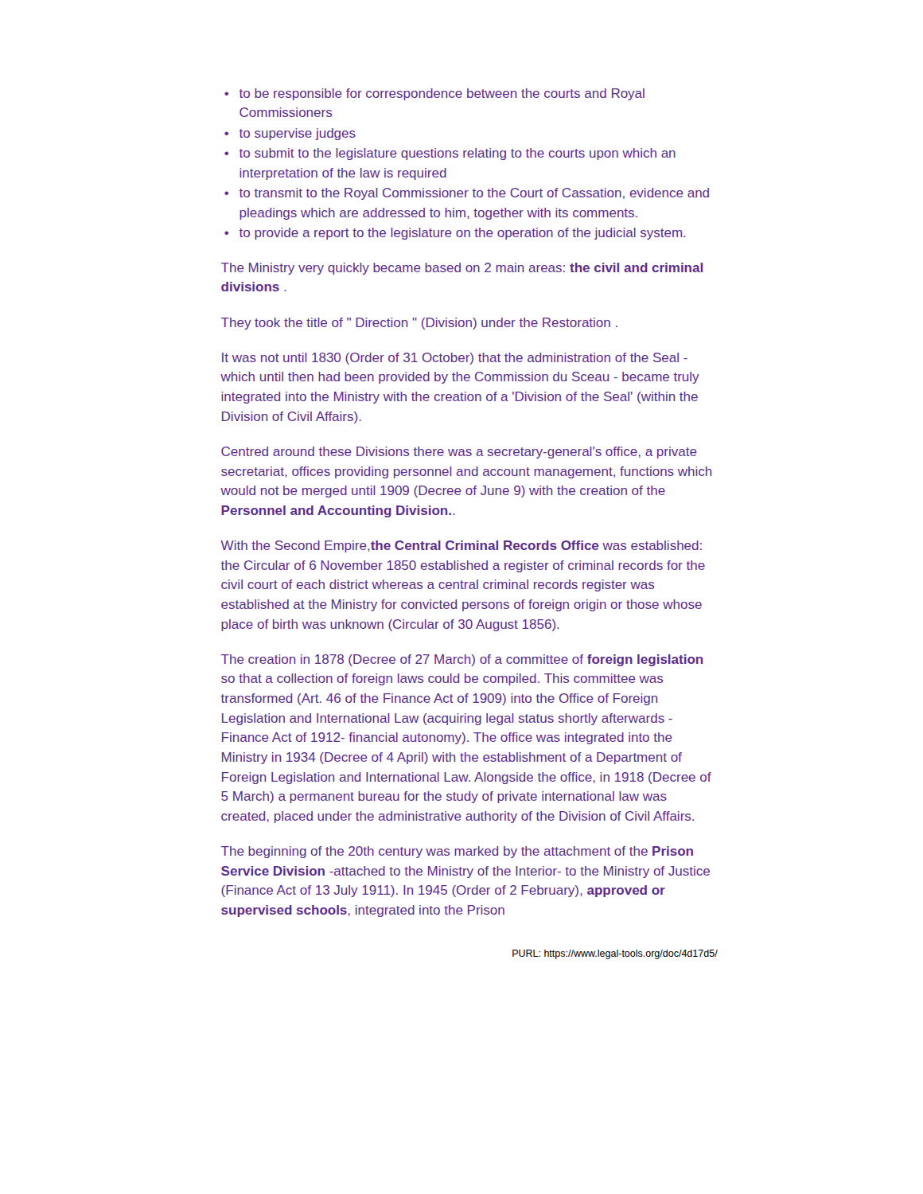to be responsible for correspondence between the courts and Royal Commissioners
to supervise judges
to submit to the legislature questions relating to the courts upon which an interpretation of the law is required
to transmit to the Royal Commissioner to the Court of Cassation, evidence and pleadings which are addressed to him, together with its comments.
to provide a report to the legislature on the operation of the judicial system.
The Ministry very quickly became based on 2 main areas: the civil and criminal divisions .
They took the title of " Direction " (Division) under the Restoration .
It was not until 1830 (Order of 31 October) that the administration of the Seal -which until then had been provided by the Commission du Sceau - became truly integrated into the Ministry with the creation of a 'Division of the Seal' (within the Division of Civil Affairs).
Centred around these Divisions there was a secretary-general's office, a private secretariat, offices providing personnel and account management, functions which would not be merged until 1909 (Decree of June 9) with the creation of the Personnel and Accounting Division..
With the Second Empire,the Central Criminal Records Office was established: the Circular of 6 November 1850 established a register of criminal records for the civil court of each district whereas a central criminal records register was established at the Ministry for convicted persons of foreign origin or those whose place of birth was unknown (Circular of 30 August 1856).
The creation in 1878 (Decree of 27 March) of a committee of foreign legislation so that a collection of foreign laws could be compiled. This committee was transformed (Art. 46 of the Finance Act of 1909) into the Office of Foreign Legislation and International Law (acquiring legal status shortly afterwards -Finance Act of 1912- financial autonomy). The office was integrated into the Ministry in 1934 (Decree of 4 April) with the establishment of a Department of Foreign Legislation and International Law. Alongside the office, in 1918 (Decree of 5 March) a permanent bureau for the study of private international law was created, placed under the administrative authority of the Division of Civil Affairs.
The beginning of the 20th century was marked by the attachment of the Prison Service Division -attached to the Ministry of the Interior- to the Ministry of Justice (Finance Act of 13 July 1911). In 1945 (Order of 2 February), approved or supervised schools, integrated into the Prison
PURL: https://www.legal-tools.org/doc/4d17d5/